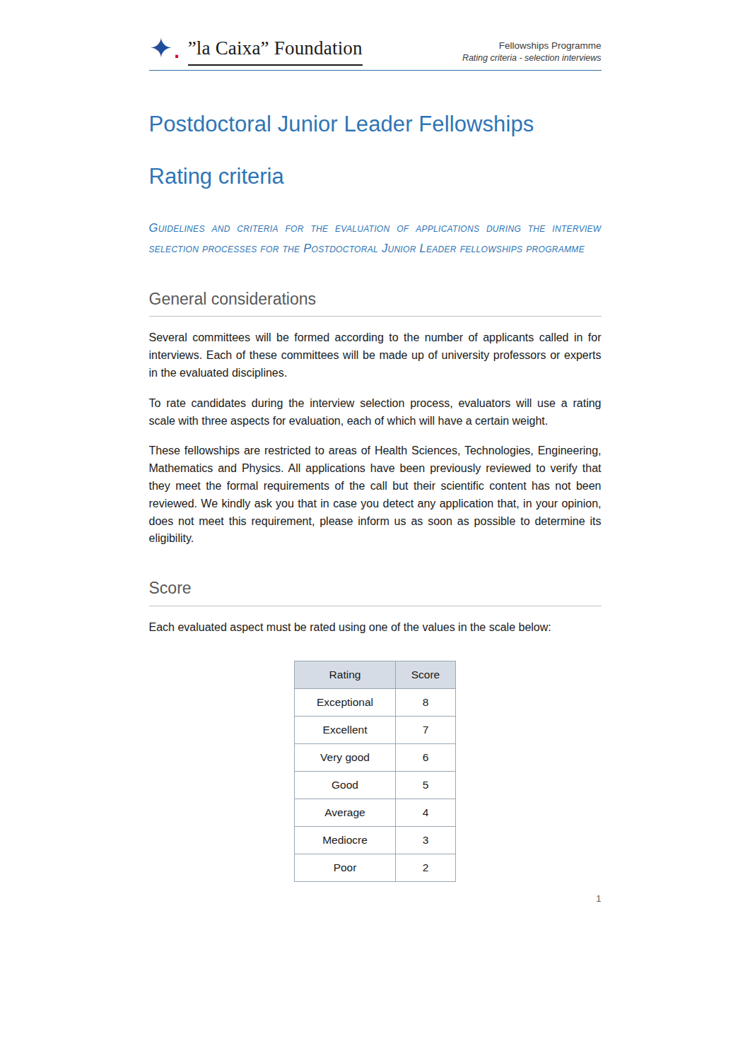✦. ”la Caixa” Foundation
Fellowships Programme
Rating criteria - selection interviews
Postdoctoral Junior Leader Fellowships
Rating criteria
Guidelines and criteria for the evaluation of applications during the interview selection processes for the Postdoctoral Junior Leader fellowships programme
General considerations
Several committees will be formed according to the number of applicants called in for interviews. Each of these committees will be made up of university professors or experts in the evaluated disciplines.
To rate candidates during the interview selection process, evaluators will use a rating scale with three aspects for evaluation, each of which will have a certain weight.
These fellowships are restricted to areas of Health Sciences, Technologies, Engineering, Mathematics and Physics. All applications have been previously reviewed to verify that they meet the formal requirements of the call but their scientific content has not been reviewed. We kindly ask you that in case you detect any application that, in your opinion, does not meet this requirement, please inform us as soon as possible to determine its eligibility.
Score
Each evaluated aspect must be rated using one of the values in the scale below:
| Rating | Score |
| --- | --- |
| Exceptional | 8 |
| Excellent | 7 |
| Very good | 6 |
| Good | 5 |
| Average | 4 |
| Mediocre | 3 |
| Poor | 2 |
1